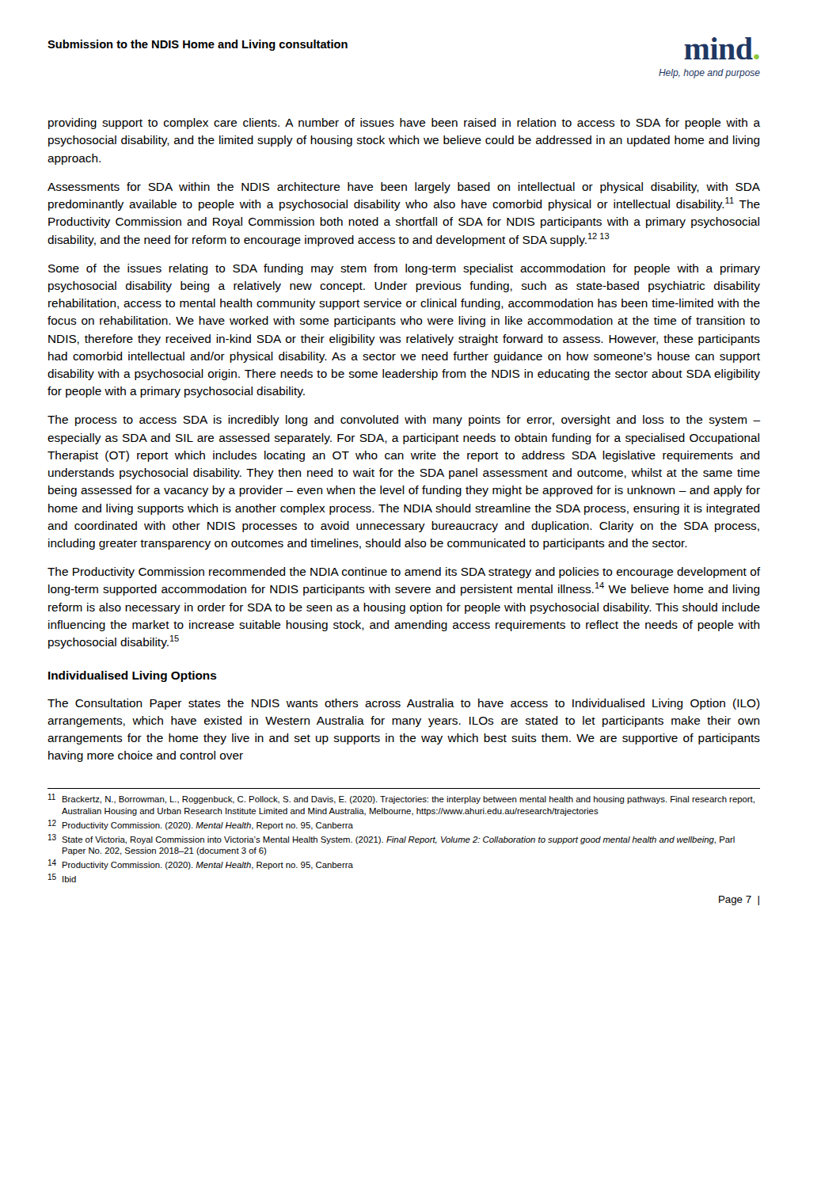Submission to the NDIS Home and Living consultation
mind.
Help, hope and purpose
providing support to complex care clients. A number of issues have been raised in relation to access to SDA for people with a psychosocial disability, and the limited supply of housing stock which we believe could be addressed in an updated home and living approach.
Assessments for SDA within the NDIS architecture have been largely based on intellectual or physical disability, with SDA predominantly available to people with a psychosocial disability who also have comorbid physical or intellectual disability.11 The Productivity Commission and Royal Commission both noted a shortfall of SDA for NDIS participants with a primary psychosocial disability, and the need for reform to encourage improved access to and development of SDA supply.12 13
Some of the issues relating to SDA funding may stem from long-term specialist accommodation for people with a primary psychosocial disability being a relatively new concept. Under previous funding, such as state-based psychiatric disability rehabilitation, access to mental health community support service or clinical funding, accommodation has been time-limited with the focus on rehabilitation. We have worked with some participants who were living in like accommodation at the time of transition to NDIS, therefore they received in-kind SDA or their eligibility was relatively straight forward to assess. However, these participants had comorbid intellectual and/or physical disability. As a sector we need further guidance on how someone’s house can support disability with a psychosocial origin. There needs to be some leadership from the NDIS in educating the sector about SDA eligibility for people with a primary psychosocial disability.
The process to access SDA is incredibly long and convoluted with many points for error, oversight and loss to the system – especially as SDA and SIL are assessed separately. For SDA, a participant needs to obtain funding for a specialised Occupational Therapist (OT) report which includes locating an OT who can write the report to address SDA legislative requirements and understands psychosocial disability. They then need to wait for the SDA panel assessment and outcome, whilst at the same time being assessed for a vacancy by a provider – even when the level of funding they might be approved for is unknown – and apply for home and living supports which is another complex process. The NDIA should streamline the SDA process, ensuring it is integrated and coordinated with other NDIS processes to avoid unnecessary bureaucracy and duplication. Clarity on the SDA process, including greater transparency on outcomes and timelines, should also be communicated to participants and the sector.
The Productivity Commission recommended the NDIA continue to amend its SDA strategy and policies to encourage development of long-term supported accommodation for NDIS participants with severe and persistent mental illness.14 We believe home and living reform is also necessary in order for SDA to be seen as a housing option for people with psychosocial disability. This should include influencing the market to increase suitable housing stock, and amending access requirements to reflect the needs of people with psychosocial disability.15
Individualised Living Options
The Consultation Paper states the NDIS wants others across Australia to have access to Individualised Living Option (ILO) arrangements, which have existed in Western Australia for many years. ILOs are stated to let participants make their own arrangements for the home they live in and set up supports in the way which best suits them. We are supportive of participants having more choice and control over
11 Brackertz, N., Borrowman, L., Roggenbuck, C. Pollock, S. and Davis, E. (2020). Trajectories: the interplay between mental health and housing pathways. Final research report, Australian Housing and Urban Research Institute Limited and Mind Australia, Melbourne, https://www.ahuri.edu.au/research/trajectories
12 Productivity Commission. (2020). Mental Health, Report no. 95, Canberra
13 State of Victoria, Royal Commission into Victoria’s Mental Health System. (2021). Final Report, Volume 2: Collaboration to support good mental health and wellbeing, Parl Paper No. 202, Session 2018–21 (document 3 of 6)
14 Productivity Commission. (2020). Mental Health, Report no. 95, Canberra
15 Ibid
Page 7 |